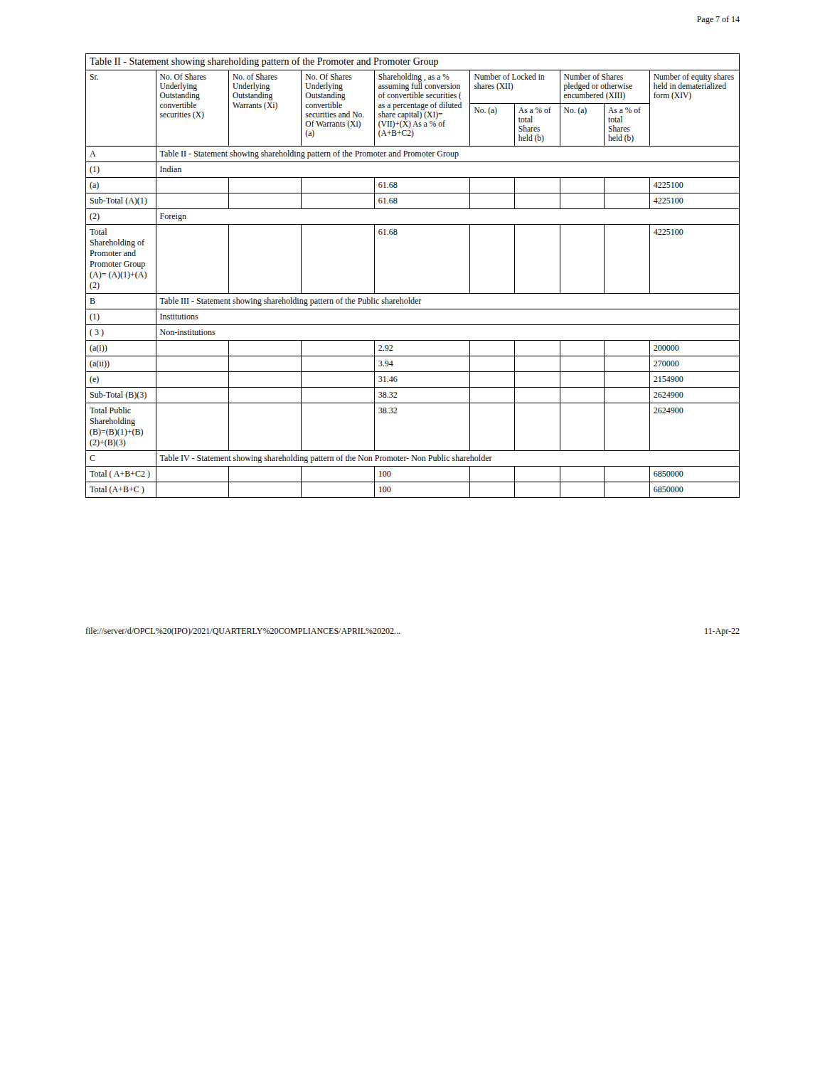Page 7 of 14
| Table II - Statement showing shareholding pattern of the Promoter and Promoter Group |
| Sr. | No. Of Shares Underlying Outstanding convertible securities (X) | No. of Shares Underlying Outstanding Warrants (Xi) | No. Of Shares Underlying Outstanding convertible securities and No. Of Warrants (Xi) (a) | Shareholding , as a % assuming full conversion of convertible securities ( as a percentage of diluted share capital) (XI)= (VII)+(X) As a % of (A+B+C2) | Number of Locked in shares (XII) | Number of Shares pledged or otherwise encumbered (XIII) | Number of equity shares held in dematerialized form (XIV) |
| No. (a) | As a % of total Shares held (b) | No. (a) | As a % of total Shares held (b) |
| A | Table II - Statement showing shareholding pattern of the Promoter and Promoter Group |
| (1) | Indian |
| (a) | | | | 61.68 | | | | | 4225100 |
| Sub-Total (A)(1) | | | | 61.68 | | | | | 4225100 |
| (2) | Foreign |
| Total Shareholding of Promoter and Promoter Group (A)= (A)(1)+(A)(2) | | | | 61.68 | | | | | 4225100 |
| B | Table III - Statement showing shareholding pattern of the Public shareholder |
| (1) | Institutions |
| ( 3 ) | Non-institutions |
| (a(i)) | | | | 2.92 | | | | | 200000 |
| (a(ii)) | | | | 3.94 | | | | | 270000 |
| (e) | | | | 31.46 | | | | | 2154900 |
| Sub-Total (B)(3) | | | | 38.32 | | | | | 2624900 |
| Total Public Shareholding (B)=(B)(1)+(B)(2)+(B)(3) | | | | 38.32 | | | | | 2624900 |
| C | Table IV - Statement showing shareholding pattern of the Non Promoter- Non Public shareholder |
| Total ( A+B+C2 ) | | | | 100 | | | | | 6850000 |
| Total (A+B+C ) | | | | 100 | | | | | 6850000 |
file://server/d/OPCL%20(IPO)/2021/QUARTERLY%20COMPLIANCES/APRIL%20202... 11-Apr-22